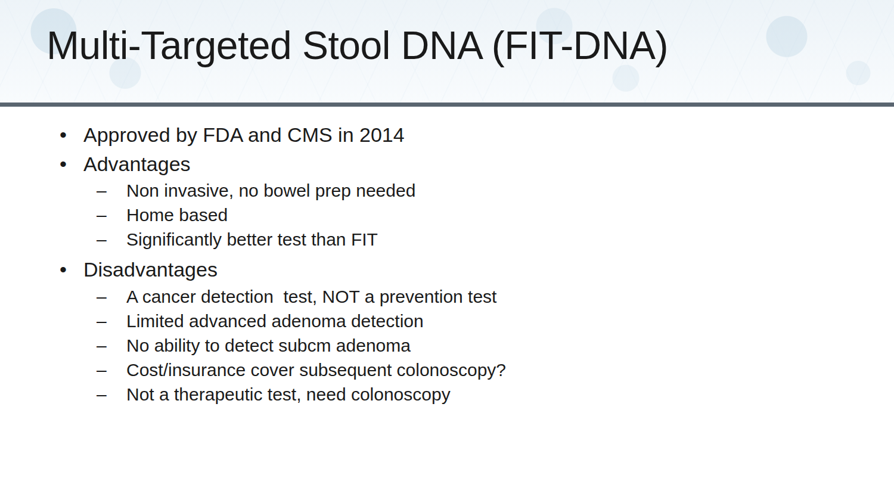Multi-Targeted Stool DNA (FIT-DNA)
•Approved by FDA and CMS in 2014
•Advantages
–Non invasive, no bowel prep needed
–Home based
–Significantly better test than FIT
•Disadvantages
–A cancer detection test, NOT a prevention test
–Limited advanced adenoma detection
–No ability to detect subcm adenoma
–Cost/insurance cover subsequent colonoscopy?
–Not a therapeutic test, need colonoscopy